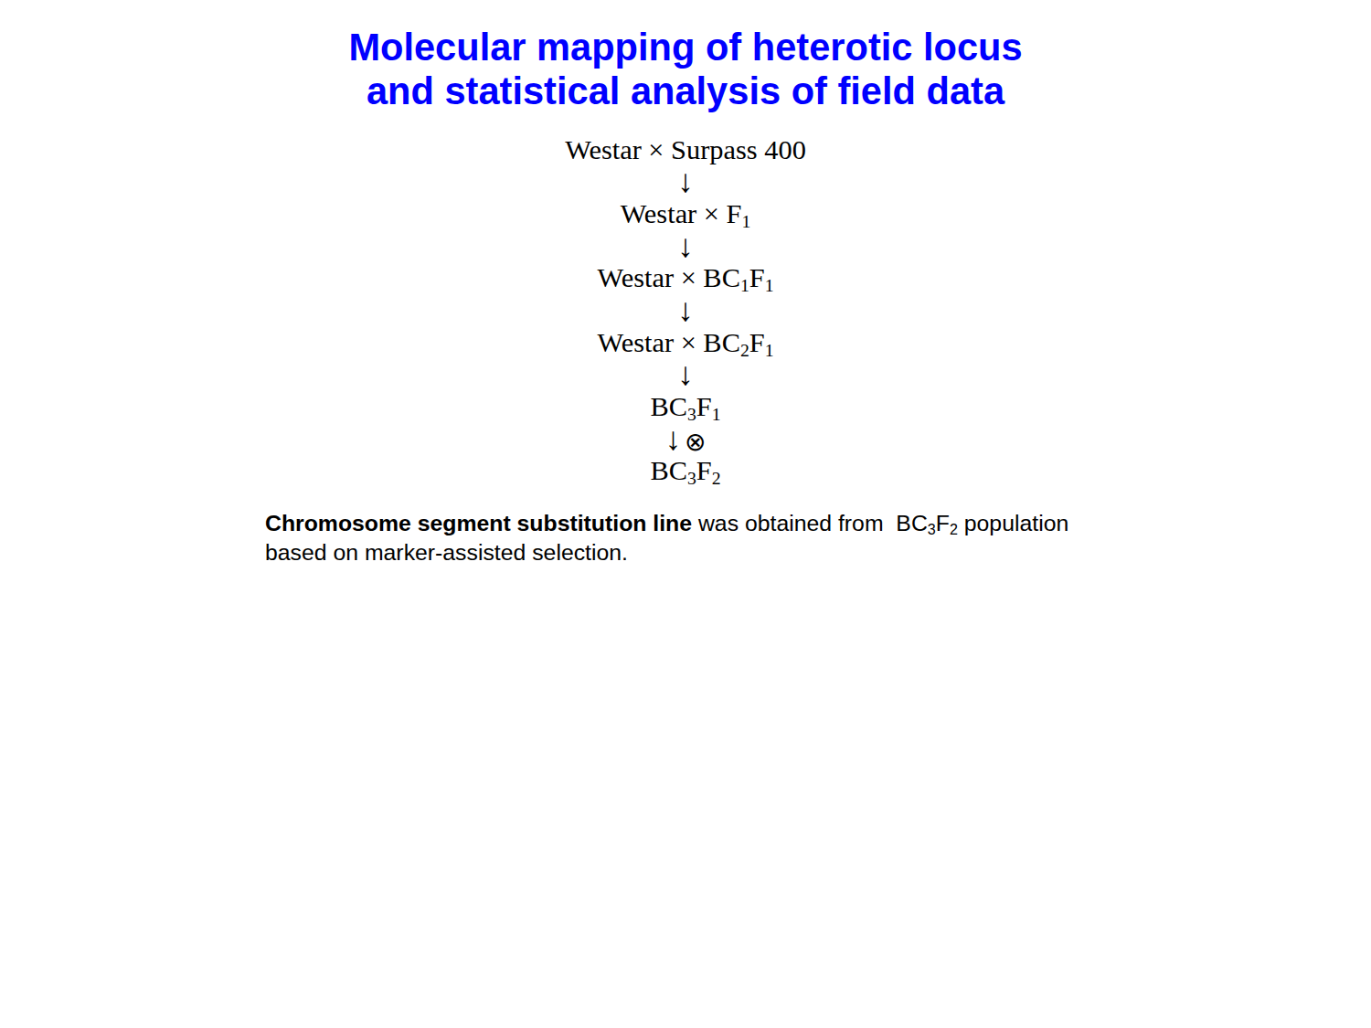Molecular mapping of heterotic locus
and statistical analysis of field data
Westar × Surpass 400
↓
Westar × F1
↓
Westar × BC1F1
↓
Westar × BC2F1
↓
BC3F1
↓⊗
BC3F2
Chromosome segment substitution line was obtained from BC3F2 population based on marker-assisted selection.